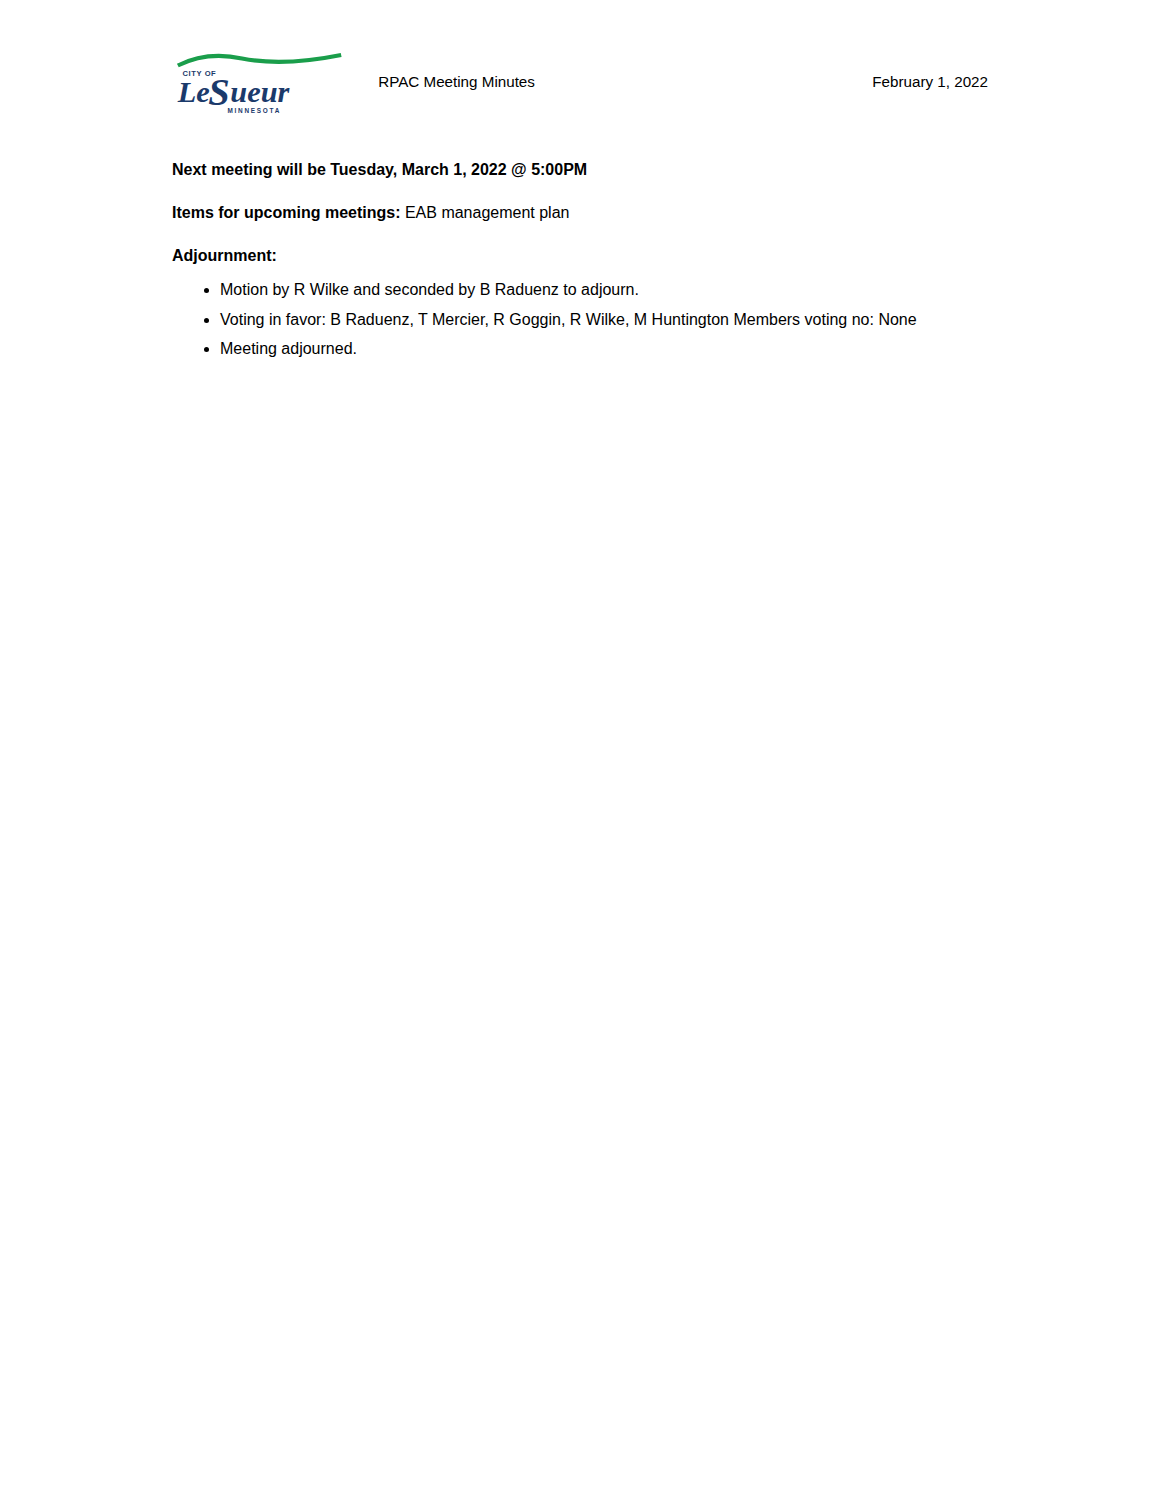CITY OF Le S ueur MINNESOTA
RPAC Meeting Minutes February 1, 2022
Next meeting will be Tuesday, March 1, 2022 @ 5:00PM
Items for upcoming meetings: EAB management plan
Adjournment:
Motion by R Wilke and seconded by B Raduenz to adjourn.
Voting in favor: B Raduenz, T Mercier, R Goggin, R Wilke, M Huntington Members voting no: None
Meeting adjourned.